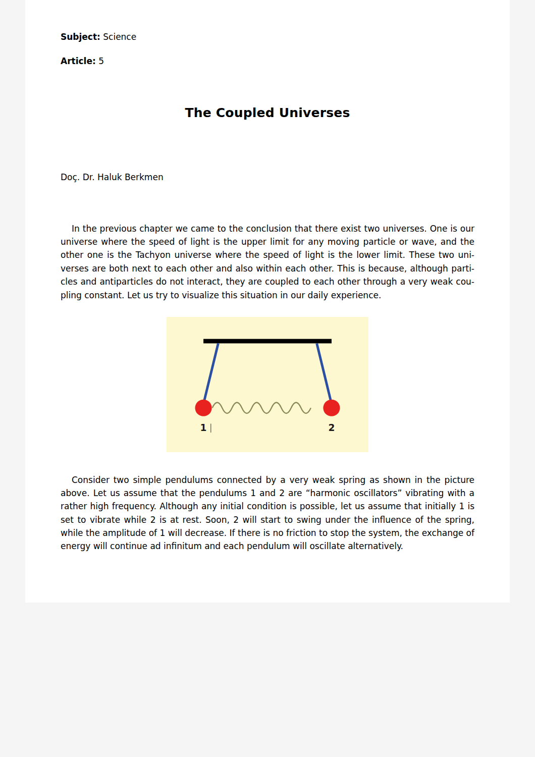Subject: Science
Article: 5
The Coupled Universes
Doç. Dr. Haluk Berkmen
In the previous chapter we came to the conclusion that there exist two universes. One is our universe where the speed of light is the upper limit for any moving particle or wave, and the other one is the Tachyon universe where the speed of light is the lower limit. These two universes are both next to each other and also within each other. This is because, although particles and antiparticles do not interact, they are coupled to each other through a very weak coupling constant. Let us try to visualize this situation in our daily experience.
1 2
Consider two simple pendulums connected by a very weak spring as shown in the picture above. Let us assume that the pendulums 1 and 2 are “harmonic oscillators” vibrating with a rather high frequency. Although any initial condition is possible, let us assume that initially 1 is set to vibrate while 2 is at rest. Soon, 2 will start to swing under the influence of the spring, while the amplitude of 1 will decrease. If there is no friction to stop the system, the exchange of energy will continue ad infinitum and each pendulum will oscillate alternatively.